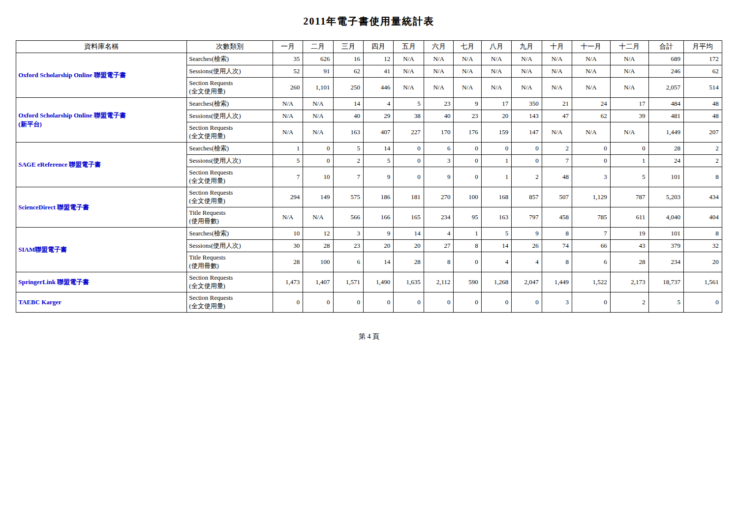2011年電子書使用量統計表
| 資料庫名稱 | 次數類別 | 一月 | 二月 | 三月 | 四月 | 五月 | 六月 | 七月 | 八月 | 九月 | 十月 | 十一月 | 十二月 | 合計 | 月平均 |
| --- | --- | --- | --- | --- | --- | --- | --- | --- | --- | --- | --- | --- | --- | --- | --- |
| Oxford Scholarship Online 聯盟電子書 | Searches(檢索) | 35 | 626 | 16 | 12 | N/A | N/A | N/A | N/A | N/A | N/A | N/A | N/A | 689 | 172 |
| Sessions(使用人次) | 52 | 91 | 62 | 41 | N/A | N/A | N/A | N/A | N/A | N/A | N/A | N/A | 246 | 62 |
| Section Requests (全文使用量) | 260 | 1,101 | 250 | 446 | N/A | N/A | N/A | N/A | N/A | N/A | N/A | N/A | 2,057 | 514 |
| Oxford Scholarship Online 聯盟電子書 (新平台) | Searches(檢索) | N/A | N/A | 14 | 4 | 5 | 23 | 9 | 17 | 350 | 21 | 24 | 17 | 484 | 48 |
| Sessions(使用人次) | N/A | N/A | 40 | 29 | 38 | 40 | 23 | 20 | 143 | 47 | 62 | 39 | 481 | 48 |
| Section Requests (全文使用量) | N/A | N/A | 163 | 407 | 227 | 170 | 176 | 159 | 147 | N/A | N/A | N/A | 1,449 | 207 |
| SAGE eReference 聯盟電子書 | Searches(檢索) | 1 | 0 | 5 | 14 | 0 | 6 | 0 | 0 | 0 | 2 | 0 | 0 | 28 | 2 |
| Sessions(使用人次) | 5 | 0 | 2 | 5 | 0 | 3 | 0 | 1 | 0 | 7 | 0 | 1 | 24 | 2 |
| Section Requests (全文使用量) | 7 | 10 | 7 | 9 | 0 | 9 | 0 | 1 | 2 | 48 | 3 | 5 | 101 | 8 |
| ScienceDirect 聯盟電子書 | Section Requests (全文使用量) | 294 | 149 | 575 | 186 | 181 | 270 | 100 | 168 | 857 | 507 | 1,129 | 787 | 5,203 | 434 |
| Title Requests (使用冊數) | N/A | N/A | 566 | 166 | 165 | 234 | 95 | 163 | 797 | 458 | 785 | 611 | 4,040 | 404 |
| SIAM聯盟電子書 | Searches(檢索) | 10 | 12 | 3 | 9 | 14 | 4 | 1 | 5 | 9 | 8 | 7 | 19 | 101 | 8 |
| Sessions(使用人次) | 30 | 28 | 23 | 20 | 20 | 27 | 8 | 14 | 26 | 74 | 66 | 43 | 379 | 32 |
| Title Requests (使用冊數) | 28 | 100 | 6 | 14 | 28 | 8 | 0 | 4 | 4 | 8 | 6 | 28 | 234 | 20 |
| SpringerLink 聯盟電子書 | Section Requests (全文使用量) | 1,473 | 1,407 | 1,571 | 1,490 | 1,635 | 2,112 | 590 | 1,268 | 2,047 | 1,449 | 1,522 | 2,173 | 18,737 | 1,561 |
| TAEBC Karger | Section Requests (全文使用量) | 0 | 0 | 0 | 0 | 0 | 0 | 0 | 0 | 0 | 3 | 0 | 2 | 5 | 0 |
第 4 頁